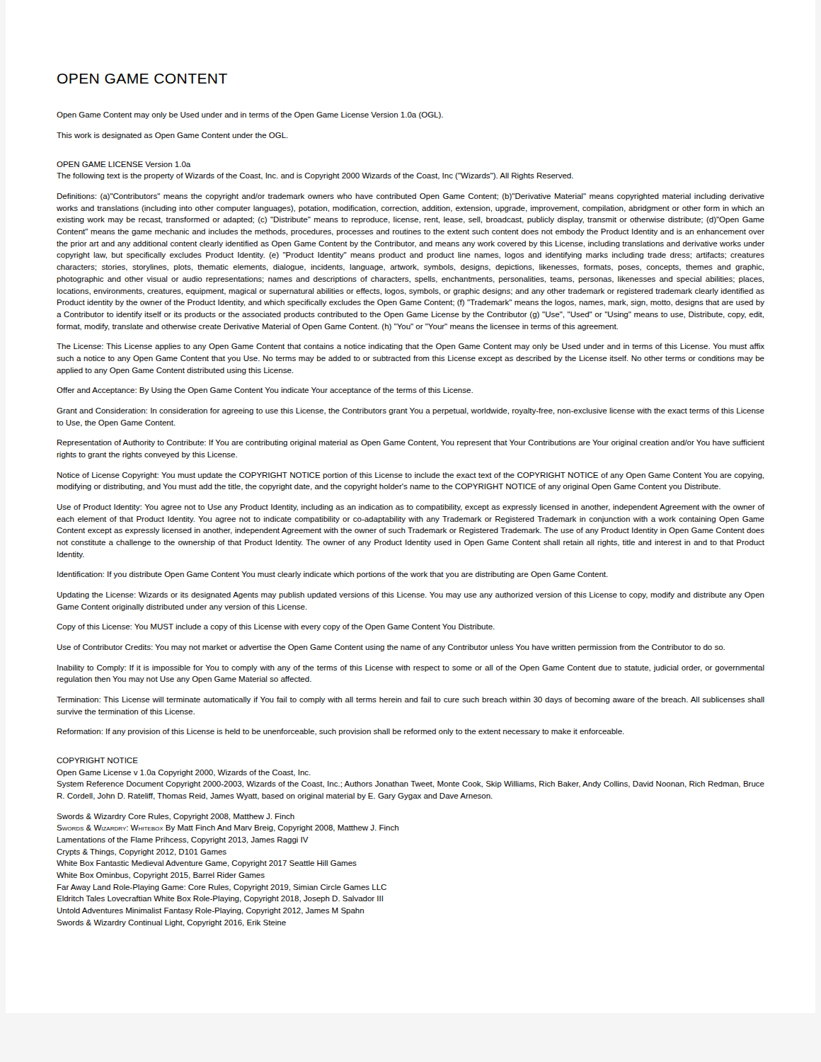OPEN GAME CONTENT
Open Game Content may only be Used under and in terms of the Open Game License Version 1.0a (OGL).
This work is designated as Open Game Content under the OGL.
OPEN GAME LICENSE Version 1.0a
The following text is the property of Wizards of the Coast, Inc. and is Copyright 2000 Wizards of the Coast, Inc ("Wizards"). All Rights Reserved.
Definitions: (a)"Contributors" means the copyright and/or trademark owners who have contributed Open Game Content; (b)"Derivative Material" means copyrighted material including derivative works and translations (including into other computer languages), potation, modification, correction, addition, extension, upgrade, improvement, compilation, abridgment or other form in which an existing work may be recast, transformed or adapted; (c) "Distribute" means to reproduce, license, rent, lease, sell, broadcast, publicly display, transmit or otherwise distribute; (d)"Open Game Content" means the game mechanic and includes the methods, procedures, processes and routines to the extent such content does not embody the Product Identity and is an enhancement over the prior art and any additional content clearly identified as Open Game Content by the Contributor, and means any work covered by this License, including translations and derivative works under copyright law, but specifically excludes Product Identity. (e) "Product Identity" means product and product line names, logos and identifying marks including trade dress; artifacts; creatures characters; stories, storylines, plots, thematic elements, dialogue, incidents, language, artwork, symbols, designs, depictions, likenesses, formats, poses, concepts, themes and graphic, photographic and other visual or audio representations; names and descriptions of characters, spells, enchantments, personalities, teams, personas, likenesses and special abilities; places, locations, environments, creatures, equipment, magical or supernatural abilities or effects, logos, symbols, or graphic designs; and any other trademark or registered trademark clearly identified as Product identity by the owner of the Product Identity, and which specifically excludes the Open Game Content; (f) "Trademark" means the logos, names, mark, sign, motto, designs that are used by a Contributor to identify itself or its products or the associated products contributed to the Open Game License by the Contributor (g) "Use", "Used" or "Using" means to use, Distribute, copy, edit, format, modify, translate and otherwise create Derivative Material of Open Game Content. (h) "You" or "Your" means the licensee in terms of this agreement.
The License: This License applies to any Open Game Content that contains a notice indicating that the Open Game Content may only be Used under and in terms of this License. You must affix such a notice to any Open Game Content that you Use. No terms may be added to or subtracted from this License except as described by the License itself. No other terms or conditions may be applied to any Open Game Content distributed using this License.
Offer and Acceptance: By Using the Open Game Content You indicate Your acceptance of the terms of this License.
Grant and Consideration: In consideration for agreeing to use this License, the Contributors grant You a perpetual, worldwide, royalty-free, non-exclusive license with the exact terms of this License to Use, the Open Game Content.
Representation of Authority to Contribute: If You are contributing original material as Open Game Content, You represent that Your Contributions are Your original creation and/or You have sufficient rights to grant the rights conveyed by this License.
Notice of License Copyright: You must update the COPYRIGHT NOTICE portion of this License to include the exact text of the COPYRIGHT NOTICE of any Open Game Content You are copying, modifying or distributing, and You must add the title, the copyright date, and the copyright holder's name to the COPYRIGHT NOTICE of any original Open Game Content you Distribute.
Use of Product Identity: You agree not to Use any Product Identity, including as an indication as to compatibility, except as expressly licensed in another, independent Agreement with the owner of each element of that Product Identity. You agree not to indicate compatibility or co-adaptability with any Trademark or Registered Trademark in conjunction with a work containing Open Game Content except as expressly licensed in another, independent Agreement with the owner of such Trademark or Registered Trademark. The use of any Product Identity in Open Game Content does not constitute a challenge to the ownership of that Product Identity. The owner of any Product Identity used in Open Game Content shall retain all rights, title and interest in and to that Product Identity.
Identification: If you distribute Open Game Content You must clearly indicate which portions of the work that you are distributing are Open Game Content.
Updating the License: Wizards or its designated Agents may publish updated versions of this License. You may use any authorized version of this License to copy, modify and distribute any Open Game Content originally distributed under any version of this License.
Copy of this License: You MUST include a copy of this License with every copy of the Open Game Content You Distribute.
Use of Contributor Credits: You may not market or advertise the Open Game Content using the name of any Contributor unless You have written permission from the Contributor to do so.
Inability to Comply: If it is impossible for You to comply with any of the terms of this License with respect to some or all of the Open Game Content due to statute, judicial order, or governmental regulation then You may not Use any Open Game Material so affected.
Termination: This License will terminate automatically if You fail to comply with all terms herein and fail to cure such breach within 30 days of becoming aware of the breach. All sublicenses shall survive the termination of this License.
Reformation: If any provision of this License is held to be unenforceable, such provision shall be reformed only to the extent necessary to make it enforceable.
COPYRIGHT NOTICE
Open Game License v 1.0a Copyright 2000, Wizards of the Coast, Inc.
System Reference Document Copyright 2000-2003, Wizards of the Coast, Inc.; Authors Jonathan Tweet, Monte Cook, Skip Williams, Rich Baker, Andy Collins, David Noonan, Rich Redman, Bruce R. Cordell, John D. Rateliff, Thomas Reid, James Wyatt, based on original material by E. Gary Gygax and Dave Arneson.
Swords & Wizardry Core Rules, Copyright 2008, Matthew J. Finch
Swords & Wizardry: Whitebox By Matt Finch And Marv Breig, Copyright 2008, Matthew J. Finch
Lamentations of the Flame Prihcess, Copyright 2013, James Raggi IV
Crypts & Things, Copyright 2012, D101 Games
White Box Fantastic Medieval Adventure Game, Copyright 2017 Seattle Hill Games
White Box Ominbus, Copyright 2015, Barrel Rider Games
Far Away Land Role-Playing Game: Core Rules, Copyright 2019, Simian Circle Games LLC
Eldritch Tales Lovecraftian White Box Role-Playing, Copyright 2018, Joseph D. Salvador III
Untold Adventures Minimalist Fantasy Role-Playing, Copyright 2012, James M Spahn
Swords & Wizardry Continual Light, Copyright 2016, Erik Steine